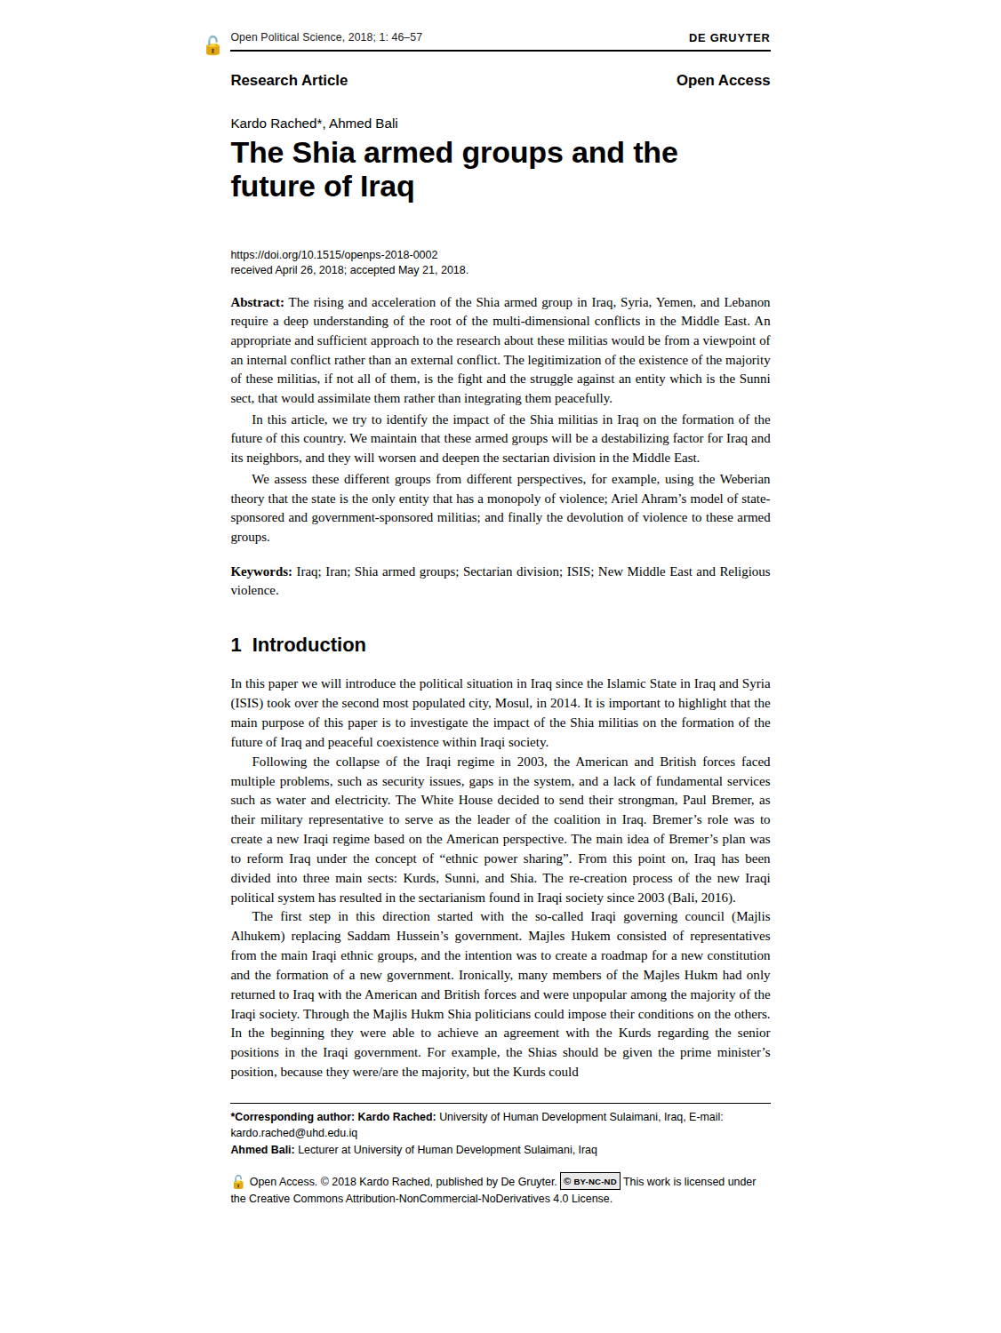🔓
Open Political Science, 2018; 1: 46–57
DE GRUYTER
Research Article
Open Access
Kardo Rached*, Ahmed Bali
The Shia armed groups and the future of Iraq
https://doi.org/10.1515/openps-2018-0002
received April 26, 2018; accepted May 21, 2018.
Abstract: The rising and acceleration of the Shia armed group in Iraq, Syria, Yemen, and Lebanon require a deep understanding of the root of the multi-dimensional conflicts in the Middle East. An appropriate and sufficient approach to the research about these militias would be from a viewpoint of an internal conflict rather than an external conflict. The legitimization of the existence of the majority of these militias, if not all of them, is the fight and the struggle against an entity which is the Sunni sect, that would assimilate them rather than integrating them peacefully.
In this article, we try to identify the impact of the Shia militias in Iraq on the formation of the future of this country. We maintain that these armed groups will be a destabilizing factor for Iraq and its neighbors, and they will worsen and deepen the sectarian division in the Middle East.
We assess these different groups from different perspectives, for example, using the Weberian theory that the state is the only entity that has a monopoly of violence; Ariel Ahram’s model of state-sponsored and government-sponsored militias; and finally the devolution of violence to these armed groups.
Keywords: Iraq; Iran; Shia armed groups; Sectarian division; ISIS; New Middle East and Religious violence.
1 Introduction
In this paper we will introduce the political situation in Iraq since the Islamic State in Iraq and Syria (ISIS) took over the second most populated city, Mosul, in 2014. It is important to highlight that the main purpose of this paper is to investigate the impact of the Shia militias on the formation of the future of Iraq and peaceful coexistence within Iraqi society.
Following the collapse of the Iraqi regime in 2003, the American and British forces faced multiple problems, such as security issues, gaps in the system, and a lack of fundamental services such as water and electricity. The White House decided to send their strongman, Paul Bremer, as their military representative to serve as the leader of the coalition in Iraq. Bremer’s role was to create a new Iraqi regime based on the American perspective. The main idea of Bremer’s plan was to reform Iraq under the concept of “ethnic power sharing”. From this point on, Iraq has been divided into three main sects: Kurds, Sunni, and Shia. The re-creation process of the new Iraqi political system has resulted in the sectarianism found in Iraqi society since 2003 (Bali, 2016).
The first step in this direction started with the so-called Iraqi governing council (Majlis Alhukem) replacing Saddam Hussein’s government. Majles Hukem consisted of representatives from the main Iraqi ethnic groups, and the intention was to create a roadmap for a new constitution and the formation of a new government. Ironically, many members of the Majles Hukm had only returned to Iraq with the American and British forces and were unpopular among the majority of the Iraqi society. Through the Majlis Hukm Shia politicians could impose their conditions on the others. In the beginning they were able to achieve an agreement with the Kurds regarding the senior positions in the Iraqi government. For example, the Shias should be given the prime minister’s position, because they were/are the majority, but the Kurds could
*Corresponding author: Kardo Rached: University of Human Development Sulaimani, Iraq, E-mail: kardo.rached@uhd.edu.iq
Ahmed Bali: Lecturer at University of Human Development Sulaimani, Iraq
🔓 Open Access. © 2018 Kardo Rached, published by De Gruyter. © BY-NC-ND This work is licensed under the Creative Commons Attribution-NonCommercial-NoDerivatives 4.0 License.